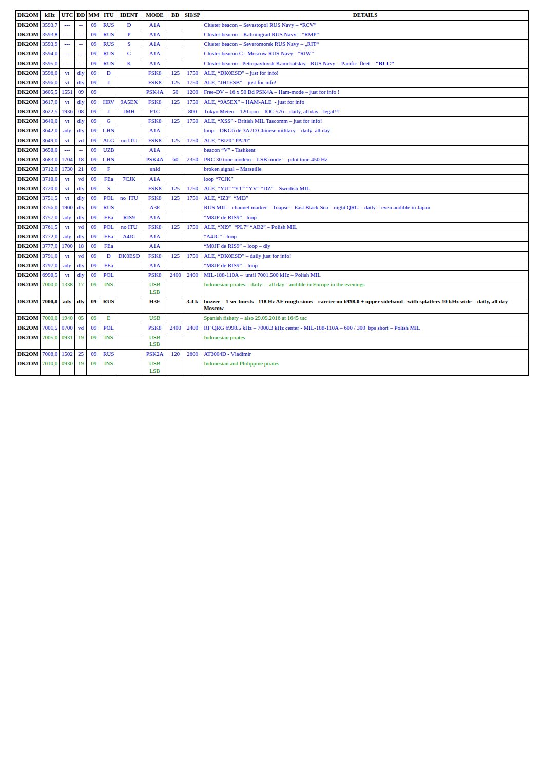| DK2OM | kHz | UTC | DD | MM | ITU | IDENT | MODE | BD | SH/SP | DETAILS |
| --- | --- | --- | --- | --- | --- | --- | --- | --- | --- | --- |
| DK2OM | 3593,7 | --- | -- | 09 | RUS | D | A1A | | | Cluster beacon – Sevastopol RUS Navy – “RCV” |
| DK2OM | 3593,8 | --- | -- | 09 | RUS | P | A1A | | | Cluster beacon – Kaliningrad RUS Navy – “RMP” |
| DK2OM | 3593,9 | --- | -- | 09 | RUS | S | A1A | | | Cluster beacon – Severomorsk RUS Navy – „RIT“ |
| DK2OM | 3594,0 | --- | -- | 09 | RUS | C | A1A | | | Cluster beacon C - Moscow RUS Navy - “RIW” |
| DK2OM | 3595,0 | --- | -- | 09 | RUS | K | A1A | | | Cluster beacon - Petropavlovsk Kamchatskiy - RUS Navy - Pacific fleet - “RCC” |
| DK2OM | 3596,0 | vt | dly | 09 | D | | FSK8 | 125 | 1750 | ALE, “DK0ESD” – just for info! |
| DK2OM | 3596,0 | vt | dly | 09 | J | | FSK8 | 125 | 1750 | ALE, “JH1ESB” – just for info! |
| DK2OM | 3605,5 | 1551 | 09 | 09 | | | PSK4A | 50 | 1200 | Free-DV – 16 x 50 Bd PSK4A – Ham-mode – just for info ! |
| DK2OM | 3617,0 | vt | dly | 09 | HRV | 9A5EX | FSK8 | 125 | 1750 | ALE, “9A5EX” – HAM-ALE - just for info |
| DK2OM | 3622,5 | 1936 | 08 | 09 | J | JMH | F1C | | 800 | Tokyo Meteo – 120 rpm – IOC 576 – daily, all day - legal!!! |
| DK2OM | 3640,0 | vt | dly | 09 | G | | FSK8 | 125 | 1750 | ALE, “XSS” - British MIL Tascomm – just for info! |
| DK2OM | 3642,0 | ady | dly | 09 | CHN | | A1A | | | loop – DKG6 de 3A7D Chinese military – daily, all day |
| DK2OM | 3649,0 | vt | vd | 09 | ALG | no ITU | FSK8 | 125 | 1750 | ALE, “BI20” PA20” |
| DK2OM | 3658,0 | --- | -- | 09 | UZB | | A1A | | | beacon “V” - Tashkent |
| DK2OM | 3683,0 | 1704 | 18 | 09 | CHN | | PSK4A | 60 | 2350 | PRC 30 tone modem – LSB mode – pilot tone 450 Hz |
| DK2OM | 3712,0 | 1730 | 21 | 09 | F | | unid | | | broken signal – Marseille |
| DK2OM | 3718,0 | vt | vd | 09 | FEa | 7CJK | A1A | | | loop “7CJK” |
| DK2OM | 3720,0 | vt | dly | 09 | S | | FSK8 | 125 | 1750 | ALE, “YU” “YT” “YV” “DZ” – Swedish MIL |
| DK2OM | 3751,5 | vt | dly | 09 | POL | no ITU | FSK8 | 125 | 1750 | ALE, “IZ3” “MI3” |
| DK2OM | 3756,0 | 1900 | dly | 09 | RUS | | A3E | | | RUS MIL – channel marker – Tuapse – East Black Sea – night QRG – daily – even audible in Japan |
| DK2OM | 3757,0 | ady | dly | 09 | FEa | RIS9 | A1A | | | “M8JF de RIS9” - loop |
| DK2OM | 3761,5 | vt | vd | 09 | POL | no ITU | FSK8 | 125 | 1750 | ALE, “NI9” “PL7” “AB2” – Polish MIL |
| DK2OM | 3772,0 | ady | dly | 09 | FEa | A4JC | A1A | | | “A4JC” - loop |
| DK2OM | 3777,0 | 1700 | 18 | 09 | FEa | | A1A | | | “M8JF de RIS9” – loop – dly |
| DK2OM | 3791,0 | vt | vd | 09 | D | DK0ESD | FSK8 | 125 | 1750 | ALE, “DK0ESD” – daily just for info! |
| DK2OM | 3797,0 | ady | dly | 09 | FEa | | A1A | | | “M8JF de RIS9” – loop |
| DK2OM | 6998,5 | vt | dly | 09 | POL | | PSK8 | 2400 | 2400 | MIL-188-110A – until 7001.500 kHz – Polish MIL |
| DK2OM | 7000,0 | 1338 | 17 | 09 | INS | | USB LSB | | | Indonesian pirates – daily – all day - audible in Europe in the evenings |
| DK2OM | 7000,0 | ady | dly | 09 | RUS | | H3E | | 3.4 k | buzzer – 1 sec bursts - 118 Hz AF rough sinus – carrier on 6998.0 + upper sideband - with splatters 10 kHz wide – daily, all day - Moscow |
| DK2OM | 7000,0 | 1940 | 05 | 09 | E | | USB | | | Spanish fishery – also 29.09.2016 at 1645 utc |
| DK2OM | 7001,5 | 0700 | vd | 09 | POL | | PSK8 | 2400 | 2400 | RF QRG 6998.5 kHz – 7000.3 kHz center - MIL-188-110A – 600 / 300 bps short – Polish MIL |
| DK2OM | 7005,0 | 0931 | 19 | 09 | INS | | USB LSB | | | Indonesian pirates |
| DK2OM | 7008,0 | 1502 | 25 | 09 | RUS | | PSK2A | 120 | 2600 | AT3004D - Vladimir |
| DK2OM | 7010,0 | 0930 | 19 | 09 | INS | | USB LSB | | | Indonesian and Philippine pirates |